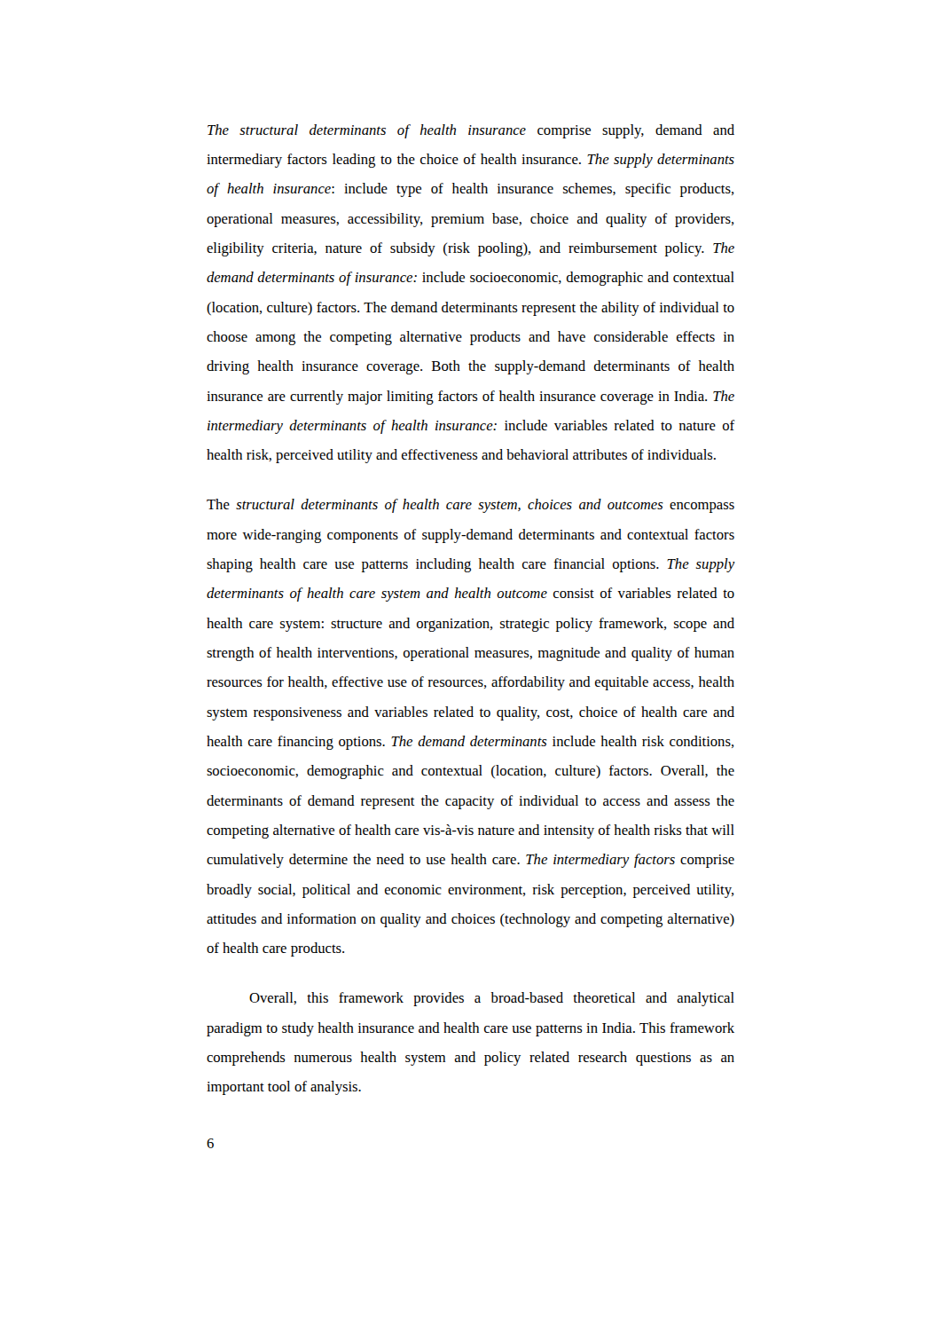The structural determinants of health insurance comprise supply, demand and intermediary factors leading to the choice of health insurance. The supply determinants of health insurance: include type of health insurance schemes, specific products, operational measures, accessibility, premium base, choice and quality of providers, eligibility criteria, nature of subsidy (risk pooling), and reimbursement policy. The demand determinants of insurance: include socioeconomic, demographic and contextual (location, culture) factors. The demand determinants represent the ability of individual to choose among the competing alternative products and have considerable effects in driving health insurance coverage. Both the supply-demand determinants of health insurance are currently major limiting factors of health insurance coverage in India. The intermediary determinants of health insurance: include variables related to nature of health risk, perceived utility and effectiveness and behavioral attributes of individuals.
The structural determinants of health care system, choices and outcomes encompass more wide-ranging components of supply-demand determinants and contextual factors shaping health care use patterns including health care financial options. The supply determinants of health care system and health outcome consist of variables related to health care system: structure and organization, strategic policy framework, scope and strength of health interventions, operational measures, magnitude and quality of human resources for health, effective use of resources, affordability and equitable access, health system responsiveness and variables related to quality, cost, choice of health care and health care financing options. The demand determinants include health risk conditions, socioeconomic, demographic and contextual (location, culture) factors. Overall, the determinants of demand represent the capacity of individual to access and assess the competing alternative of health care vis-à-vis nature and intensity of health risks that will cumulatively determine the need to use health care. The intermediary factors comprise broadly social, political and economic environment, risk perception, perceived utility, attitudes and information on quality and choices (technology and competing alternative) of health care products.
Overall, this framework provides a broad-based theoretical and analytical paradigm to study health insurance and health care use patterns in India. This framework comprehends numerous health system and policy related research questions as an important tool of analysis.
6